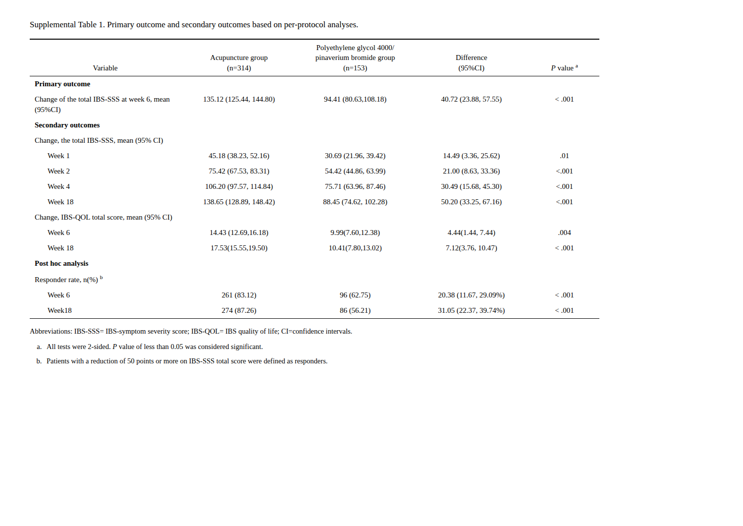Supplemental Table 1. Primary outcome and secondary outcomes based on per-protocol analyses.
| Variable | Acupuncture group (n=314) | Polyethylene glycol 4000/ pinaverium bromide group (n=153) | Difference (95%CI) | P value a |
| --- | --- | --- | --- | --- |
| Primary outcome | | | | |
| Change of the total IBS-SSS at week 6, mean (95%CI) | 135.12 (125.44, 144.80) | 94.41 (80.63,108.18) | 40.72 (23.88, 57.55) | < .001 |
| Secondary outcomes | | | | |
| Change, the total IBS-SSS, mean (95% CI) | | | | |
| Week 1 | 45.18 (38.23, 52.16) | 30.69 (21.96, 39.42) | 14.49 (3.36, 25.62) | .01 |
| Week 2 | 75.42 (67.53, 83.31) | 54.42 (44.86, 63.99) | 21.00 (8.63, 33.36) | <.001 |
| Week 4 | 106.20 (97.57, 114.84) | 75.71 (63.96, 87.46) | 30.49 (15.68, 45.30) | <.001 |
| Week 18 | 138.65 (128.89, 148.42) | 88.45 (74.62, 102.28) | 50.20 (33.25, 67.16) | <.001 |
| Change, IBS-QOL total score, mean (95% CI) | | | | |
| Week 6 | 14.43 (12.69,16.18) | 9.99(7.60,12.38) | 4.44(1.44, 7.44) | .004 |
| Week 18 | 17.53(15.55,19.50) | 10.41(7.80,13.02) | 7.12(3.76, 10.47) | < .001 |
| Post hoc analysis | | | | |
| Responder rate, n(%) b | | | | |
| Week 6 | 261 (83.12) | 96 (62.75) | 20.38 (11.67, 29.09%) | < .001 |
| Week18 | 274 (87.26) | 86 (56.21) | 31.05 (22.37, 39.74%) | < .001 |
Abbreviations: IBS-SSS= IBS-symptom severity score; IBS-QOL= IBS quality of life; CI=confidence intervals.
All tests were 2-sided. P value of less than 0.05 was considered significant.
Patients with a reduction of 50 points or more on IBS-SSS total score were defined as responders.